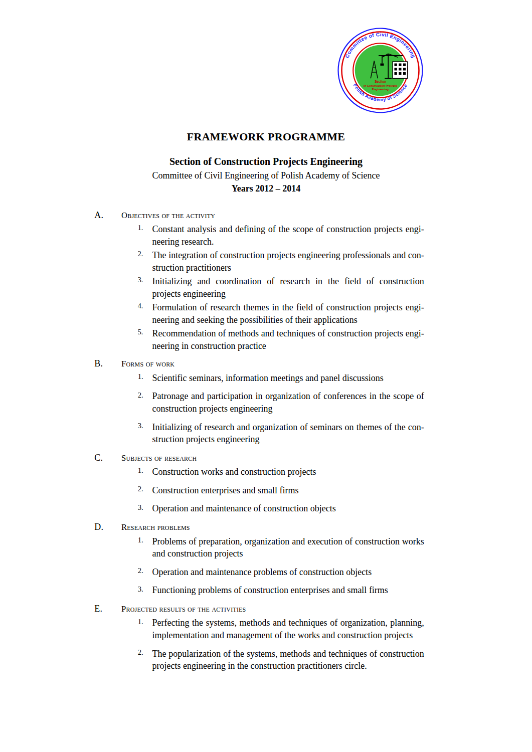Section of Construction Projects Engineering Committee of Civil Engineering Polish Academy of Science
FRAMEWORK PROGRAMME
Section of Construction Projects Engineering
Committee of Civil Engineering of Polish Academy of Science
Years 2012 – 2014
Objectives of the activity
Constant analysis and defining of the scope of construction projects engineering research.
The integration of construction projects engineering professionals and construction practitioners
Initializing and coordination of research in the field of construction projects engineering
Formulation of research themes in the field of construction projects engineering and seeking the possibilities of their applications
Recommendation of methods and techniques of construction projects engineering in construction practice
Forms of work
Scientific seminars, information meetings and panel discussions
Patronage and participation in organization of conferences in the scope of construction projects engineering
Initializing of research and organization of seminars on themes of the construction projects engineering
Subjects of research
Construction works and construction projects
Construction enterprises and small firms
Operation and maintenance of construction objects
Research problems
Problems of preparation, organization and execution of construction works and construction projects
Operation and maintenance problems of construction objects
Functioning problems of construction enterprises and small firms
Projected results of the activities
Perfecting the systems, methods and techniques of organization, planning, implementation and management of the works and construction projects
The popularization of the systems, methods and techniques of construction projects engineering in the construction practitioners circle.